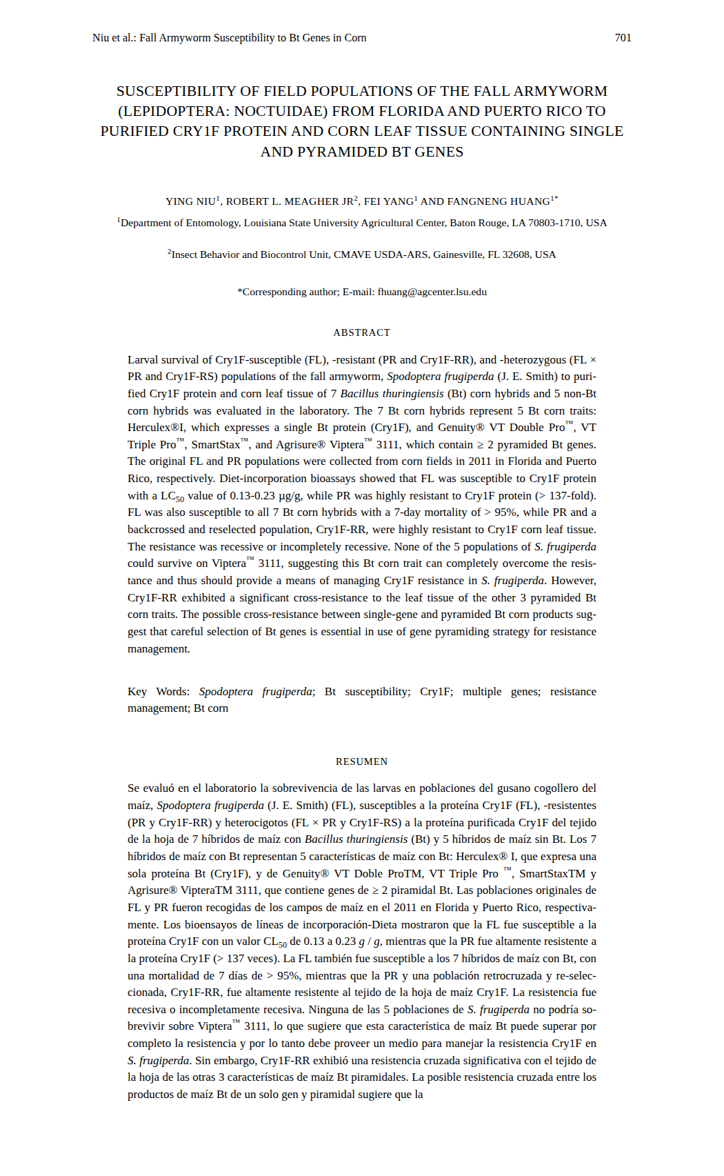Niu et al.: Fall Armyworm Susceptibility to Bt Genes in Corn 701
Susceptibility of Field Populations of the Fall Armyworm (Lepidoptera: Noctuidae) from Florida and Puerto Rico to Purified Cry1F Protein and Corn Leaf Tissue Containing Single and Pyramided Bt Genes
Ying Niu1, Robert L. Meagher Jr2, Fei Yang1 and Fangneng Huang1*
1Department of Entomology, Louisiana State University Agricultural Center, Baton Rouge, LA 70803-1710, USA
2Insect Behavior and Biocontrol Unit, CMAVE USDA-ARS, Gainesville, FL 32608, USA
*Corresponding author; E-mail: fhuang@agcenter.lsu.edu
Abstract
Larval survival of Cry1F-susceptible (FL), -resistant (PR and Cry1F-RR), and -heterozygous (FL × PR and Cry1F-RS) populations of the fall armyworm, Spodoptera frugiperda (J. E. Smith) to purified Cry1F protein and corn leaf tissue of 7 Bacillus thuringiensis (Bt) corn hybrids and 5 non-Bt corn hybrids was evaluated in the laboratory. The 7 Bt corn hybrids represent 5 Bt corn traits: Herculex®I, which expresses a single Bt protein (Cry1F), and Genuity® VT Double Pro™, VT Triple Pro™, SmartStax™, and Agrisure® Viptera™ 3111, which contain ≥ 2 pyramided Bt genes. The original FL and PR populations were collected from corn fields in 2011 in Florida and Puerto Rico, respectively. Diet-incorporation bioassays showed that FL was susceptible to Cry1F protein with a LC50 value of 0.13-0.23 µg/g, while PR was highly resistant to Cry1F protein (> 137-fold). FL was also susceptible to all 7 Bt corn hybrids with a 7-day mortality of > 95%, while PR and a backcrossed and reselected population, Cry1F-RR, were highly resistant to Cry1F corn leaf tissue. The resistance was recessive or incompletely recessive. None of the 5 populations of S. frugiperda could survive on Viptera™ 3111, suggesting this Bt corn trait can completely overcome the resistance and thus should provide a means of managing Cry1F resistance in S. frugiperda. However, Cry1F-RR exhibited a significant cross-resistance to the leaf tissue of the other 3 pyramided Bt corn traits. The possible cross-resistance between single-gene and pyramided Bt corn products suggest that careful selection of Bt genes is essential in use of gene pyramiding strategy for resistance management.
Key Words: Spodoptera frugiperda; Bt susceptibility; Cry1F; multiple genes; resistance management; Bt corn
Resumen
Se evaluó en el laboratorio la sobrevivencia de las larvas en poblaciones del gusano cogollero del maíz, Spodoptera frugiperda (J. E. Smith) (FL), susceptibles a la proteína Cry1F (FL), -resistentes (PR y Cry1F-RR) y heterocigotos (FL × PR y Cry1F-RS) a la proteína purificada Cry1F del tejido de la hoja de 7 híbridos de maíz con Bacillus thuringiensis (Bt) y 5 híbridos de maíz sin Bt. Los 7 híbridos de maíz con Bt representan 5 características de maíz con Bt: Herculex® I, que expresa una sola proteína Bt (Cry1F), y de Genuity® VT Doble ProTM, VT Triple Pro ™, SmartStaxTM y Agrisure® VipteraTM 3111, que contiene genes de ≥ 2 piramidal Bt. Las poblaciones originales de FL y PR fueron recogidas de los campos de maíz en el 2011 en Florida y Puerto Rico, respectivamente. Los bioensayos de líneas de incorporación-Dieta mostraron que la FL fue susceptible a la proteína Cry1F con un valor CL50 de 0.13 a 0.23 g / g, mientras que la PR fue altamente resistente a la proteína Cry1F (> 137 veces). La FL también fue susceptible a los 7 híbridos de maíz con Bt, con una mortalidad de 7 días de > 95%, mientras que la PR y una población retrocruzada y re-seleccionada, Cry1F-RR, fue altamente resistente al tejido de la hoja de maíz Cry1F. La resistencia fue recesiva o incompletamente recesiva. Ninguna de las 5 poblaciones de S. frugiperda no podría sobrevivir sobre Viptera™ 3111, lo que sugiere que esta característica de maíz Bt puede superar por completo la resistencia y por lo tanto debe proveer un medio para manejar la resistencia Cry1F en S. frugiperda. Sin embargo, Cry1F-RR exhibió una resistencia cruzada significativa con el tejido de la hoja de las otras 3 características de maíz Bt piramidales. La posible resistencia cruzada entre los productos de maíz Bt de un solo gen y piramidal sugiere que la